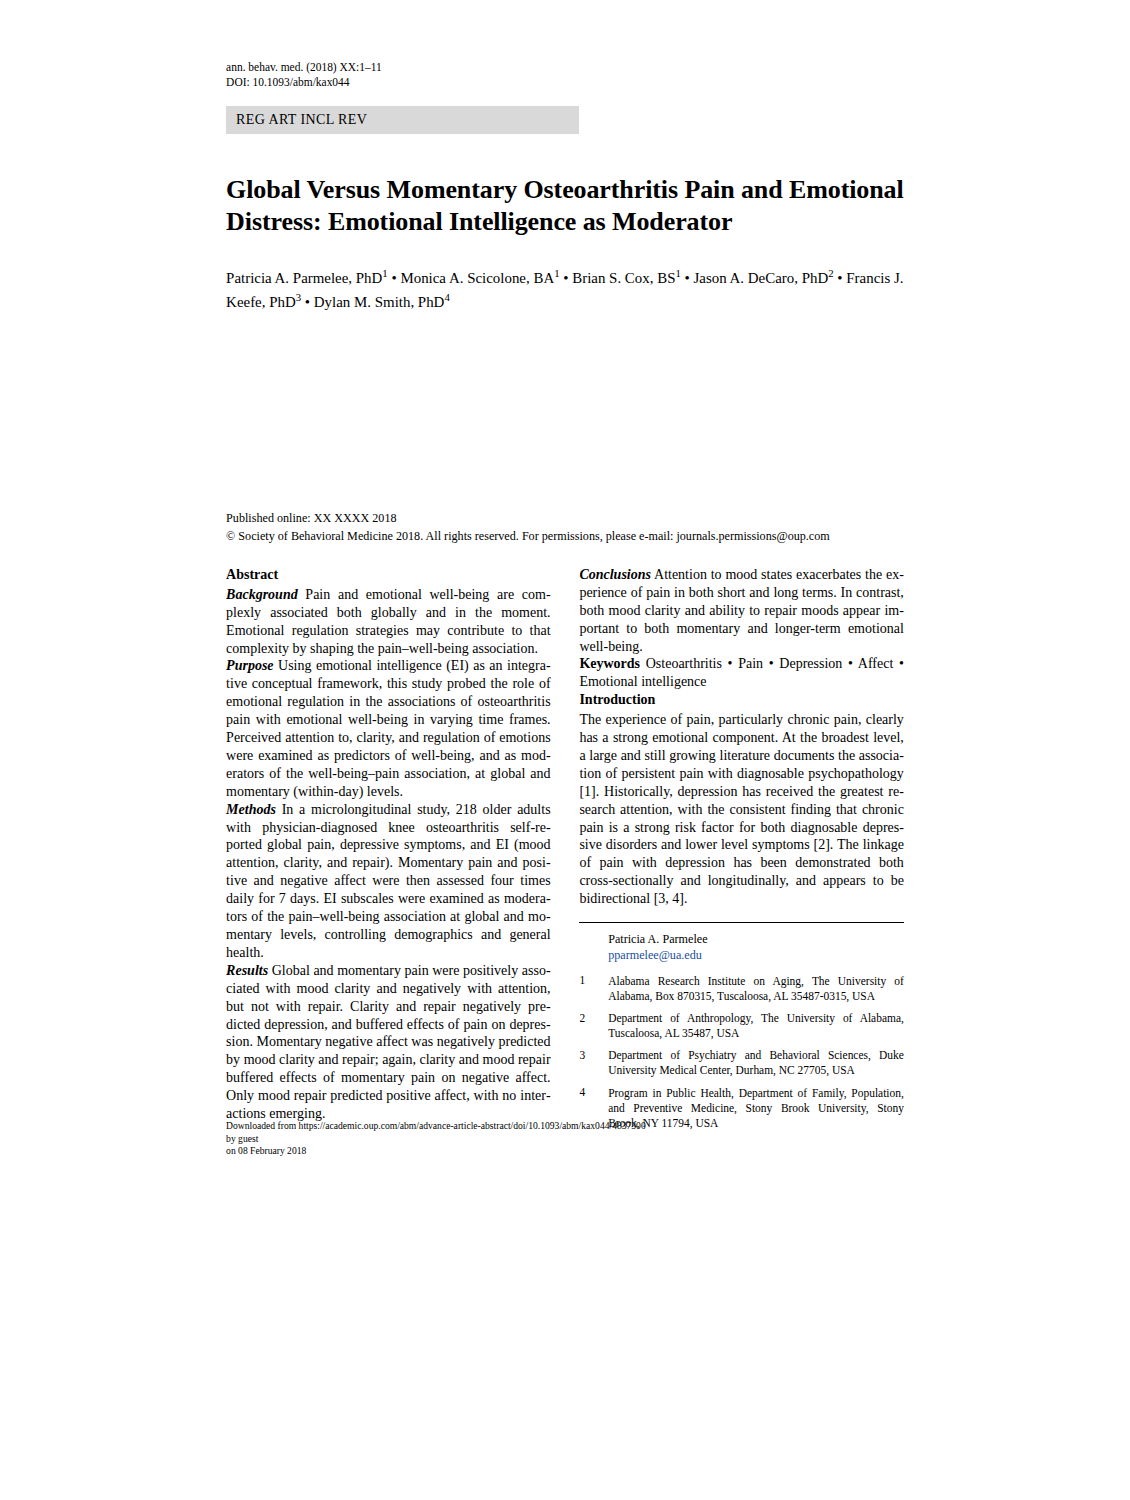ann. behav. med. (2018) XX:1–11 DOI: 10.1093/abm/kax044
REG ART INCL REV
Global Versus Momentary Osteoarthritis Pain and Emotional Distress: Emotional Intelligence as Moderator
Patricia A. Parmelee, PhD1 • Monica A. Scicolone, BA1 • Brian S. Cox, BS1 • Jason A. DeCaro, PhD2 • Francis J. Keefe, PhD3 • Dylan M. Smith, PhD4
Published online: XX XXXX 2018
© Society of Behavioral Medicine 2018. All rights reserved. For permissions, please e-mail: journals.permissions@oup.com
Abstract
Background Pain and emotional well-being are complexly associated both globally and in the moment. Emotional regulation strategies may contribute to that complexity by shaping the pain–well-being association.
Purpose Using emotional intelligence (EI) as an integrative conceptual framework, this study probed the role of emotional regulation in the associations of osteoarthritis pain with emotional well-being in varying time frames. Perceived attention to, clarity, and regulation of emotions were examined as predictors of well-being, and as moderators of the well-being–pain association, at global and momentary (within-day) levels.
Methods In a microlongitudinal study, 218 older adults with physician-diagnosed knee osteoarthritis self-reported global pain, depressive symptoms, and EI (mood attention, clarity, and repair). Momentary pain and positive and negative affect were then assessed four times daily for 7 days. EI subscales were examined as moderators of the pain–well-being association at global and momentary levels, controlling demographics and general health.
Results Global and momentary pain were positively associated with mood clarity and negatively with attention, but not with repair. Clarity and repair negatively predicted depression, and buffered effects of pain on depression. Momentary negative affect was negatively predicted by mood clarity and repair; again, clarity and mood repair buffered effects of momentary pain on negative affect. Only mood repair predicted positive affect, with no interactions emerging.
Conclusions Attention to mood states exacerbates the experience of pain in both short and long terms. In contrast, both mood clarity and ability to repair moods appear important to both momentary and longer-term emotional well-being.
Keywords Osteoarthritis • Pain • Depression • Affect • Emotional intelligence
Introduction
The experience of pain, particularly chronic pain, clearly has a strong emotional component. At the broadest level, a large and still growing literature documents the association of persistent pain with diagnosable psychopathology [1]. Historically, depression has received the greatest research attention, with the consistent finding that chronic pain is a strong risk factor for both diagnosable depressive disorders and lower level symptoms [2]. The linkage of pain with depression has been demonstrated both cross-sectionally and longitudinally, and appears to be bidirectional [3, 4].
Patricia A. Parmelee
pparmelee@ua.edu
Alabama Research Institute on Aging, The University of Alabama, Box 870315, Tuscaloosa, AL 35487-0315, USA
Department of Anthropology, The University of Alabama, Tuscaloosa, AL 35487, USA
Department of Psychiatry and Behavioral Sciences, Duke University Medical Center, Durham, NC 27705, USA
Program in Public Health, Department of Family, Population, and Preventive Medicine, Stony Brook University, Stony Brook, NY 11794, USA
Downloaded from https://academic.oup.com/abm/advance-article-abstract/doi/10.1093/abm/kax044/4837300
by guest
on 08 February 2018